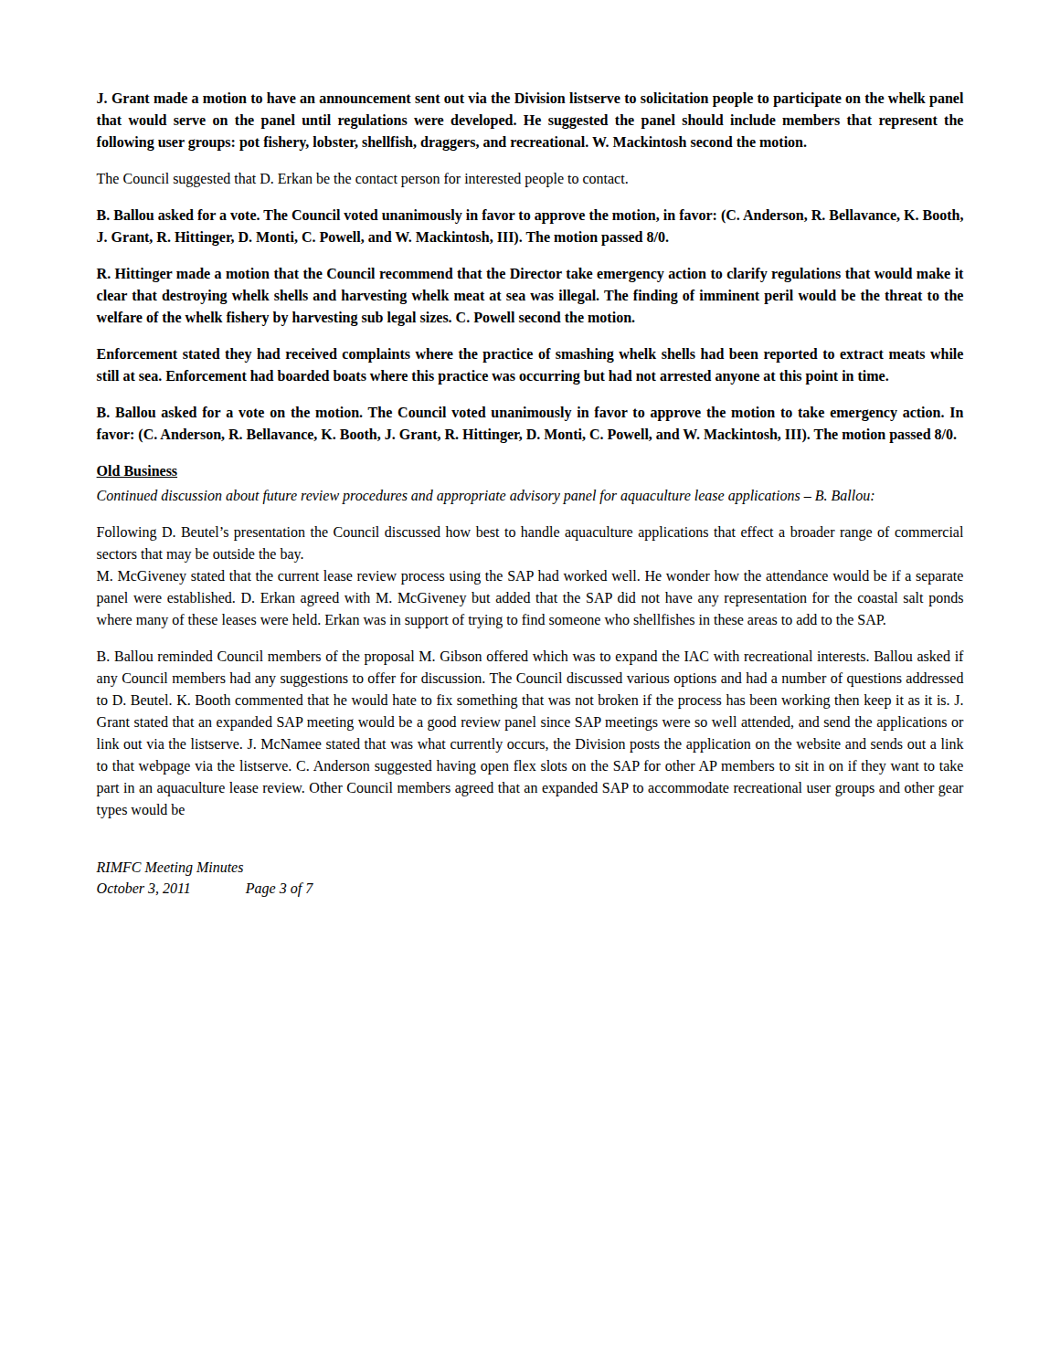J. Grant made a motion to have an announcement sent out via the Division listserve to solicitation people to participate on the whelk panel that would serve on the panel until regulations were developed. He suggested the panel should include members that represent the following user groups: pot fishery, lobster, shellfish, draggers, and recreational. W. Mackintosh second the motion.
The Council suggested that D. Erkan be the contact person for interested people to contact.
B. Ballou asked for a vote. The Council voted unanimously in favor to approve the motion, in favor: (C. Anderson, R. Bellavance, K. Booth, J. Grant, R. Hittinger, D. Monti, C. Powell, and W. Mackintosh, III). The motion passed 8/0.
R. Hittinger made a motion that the Council recommend that the Director take emergency action to clarify regulations that would make it clear that destroying whelk shells and harvesting whelk meat at sea was illegal. The finding of imminent peril would be the threat to the welfare of the whelk fishery by harvesting sub legal sizes. C. Powell second the motion.
Enforcement stated they had received complaints where the practice of smashing whelk shells had been reported to extract meats while still at sea. Enforcement had boarded boats where this practice was occurring but had not arrested anyone at this point in time.
B. Ballou asked for a vote on the motion. The Council voted unanimously in favor to approve the motion to take emergency action. In favor: (C. Anderson, R. Bellavance, K. Booth, J. Grant, R. Hittinger, D. Monti, C. Powell, and W. Mackintosh, III). The motion passed 8/0.
Old Business
Continued discussion about future review procedures and appropriate advisory panel for aquaculture lease applications – B. Ballou:
Following D. Beutel’s presentation the Council discussed how best to handle aquaculture applications that effect a broader range of commercial sectors that may be outside the bay.
M. McGiveney stated that the current lease review process using the SAP had worked well. He wonder how the attendance would be if a separate panel were established. D. Erkan agreed with M. McGiveney but added that the SAP did not have any representation for the coastal salt ponds where many of these leases were held. Erkan was in support of trying to find someone who shellfishes in these areas to add to the SAP.
B. Ballou reminded Council members of the proposal M. Gibson offered which was to expand the IAC with recreational interests. Ballou asked if any Council members had any suggestions to offer for discussion. The Council discussed various options and had a number of questions addressed to D. Beutel. K. Booth commented that he would hate to fix something that was not broken if the process has been working then keep it as it is. J. Grant stated that an expanded SAP meeting would be a good review panel since SAP meetings were so well attended, and send the applications or link out via the listserve. J. McNamee stated that was what currently occurs, the Division posts the application on the website and sends out a link to that webpage via the listserve. C. Anderson suggested having open flex slots on the SAP for other AP members to sit in on if they want to take part in an aquaculture lease review. Other Council members agreed that an expanded SAP to accommodate recreational user groups and other gear types would be
RIMFC Meeting Minutes
October 3, 2011 Page 3 of 7